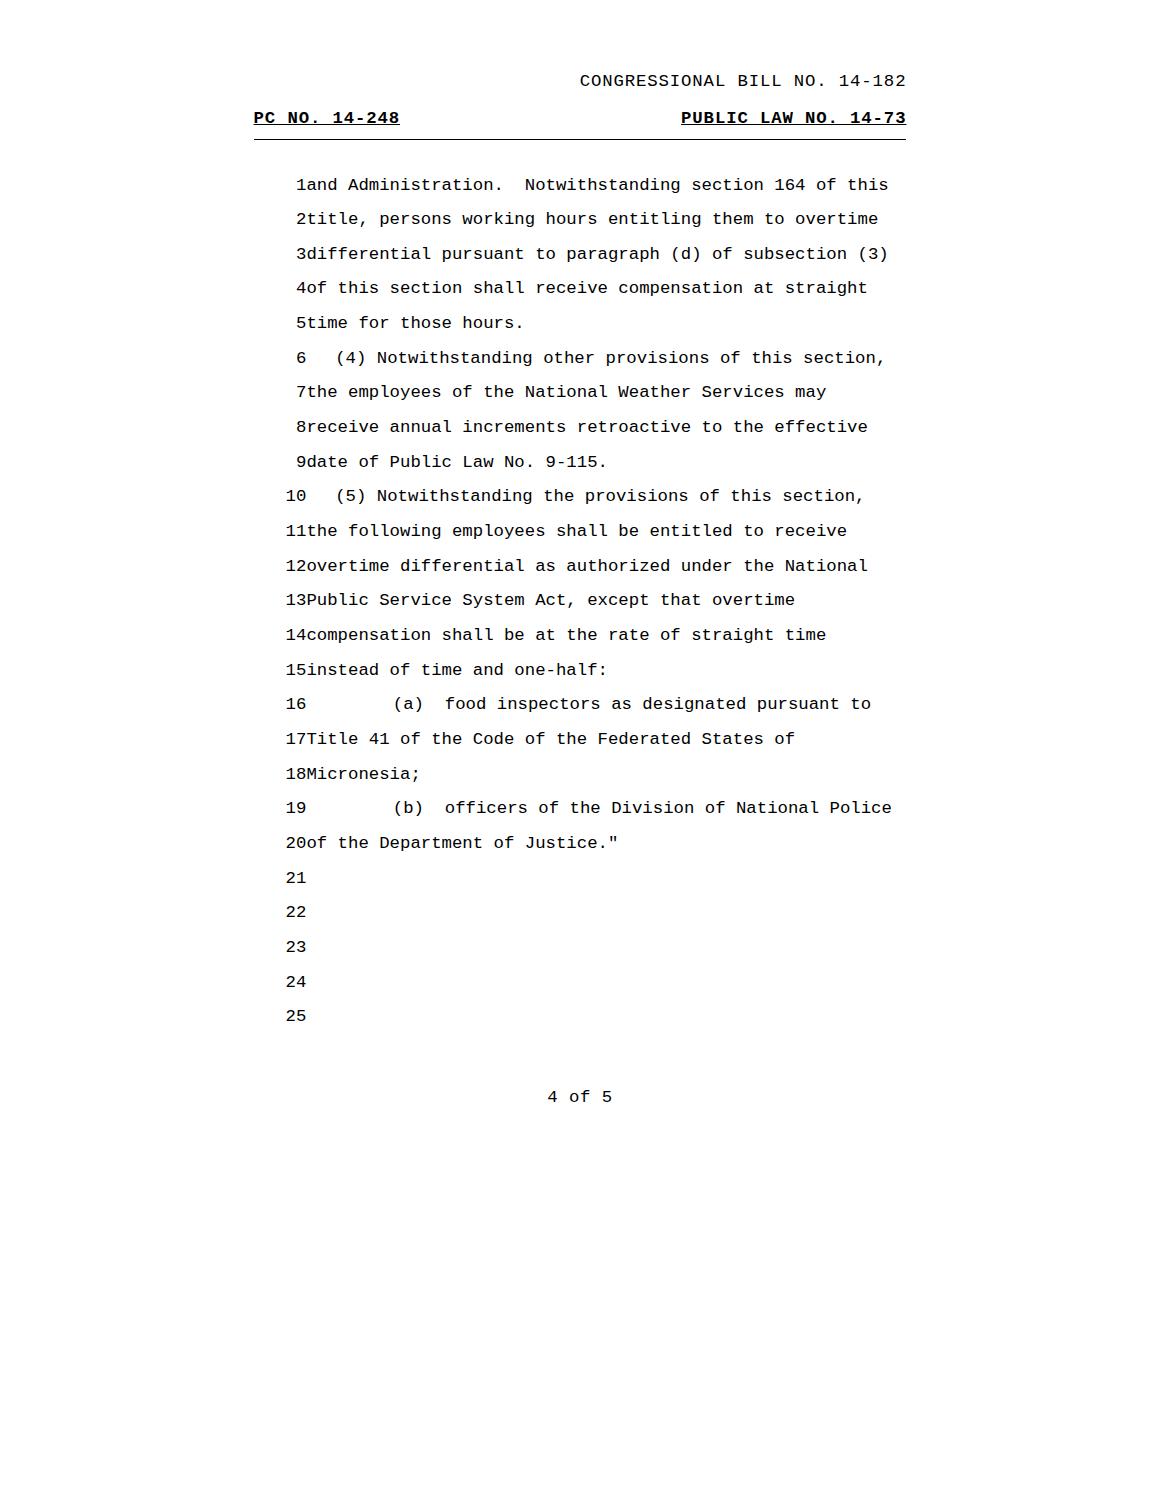CONGRESSIONAL BILL NO. 14-182
PC NO. 14-248 PUBLIC LAW NO. 14-73
| 1 | and Administration. Notwithstanding section 164 of this |
| 2 | title, persons working hours entitling them to overtime |
| 3 | differential pursuant to paragraph (d) of subsection (3) |
| 4 | of this section shall receive compensation at straight |
| 5 | time for those hours. |
| 6 | (4) Notwithstanding other provisions of this section, |
| 7 | the employees of the National Weather Services may |
| 8 | receive annual increments retroactive to the effective |
| 9 | date of Public Law No. 9-115. |
| 10 | (5) Notwithstanding the provisions of this section, |
| 11 | the following employees shall be entitled to receive |
| 12 | overtime differential as authorized under the National |
| 13 | Public Service System Act, except that overtime |
| 14 | compensation shall be at the rate of straight time |
| 15 | instead of time and one-half: |
| 16 | (a) food inspectors as designated pursuant to |
| 17 | Title 41 of the Code of the Federated States of |
| 18 | Micronesia; |
| 19 | (b) officers of the Division of National Police |
| 20 | of the Department of Justice." |
| 21 | |
| 22 | |
| 23 | |
| 24 | |
| 25 | |
4 of 5